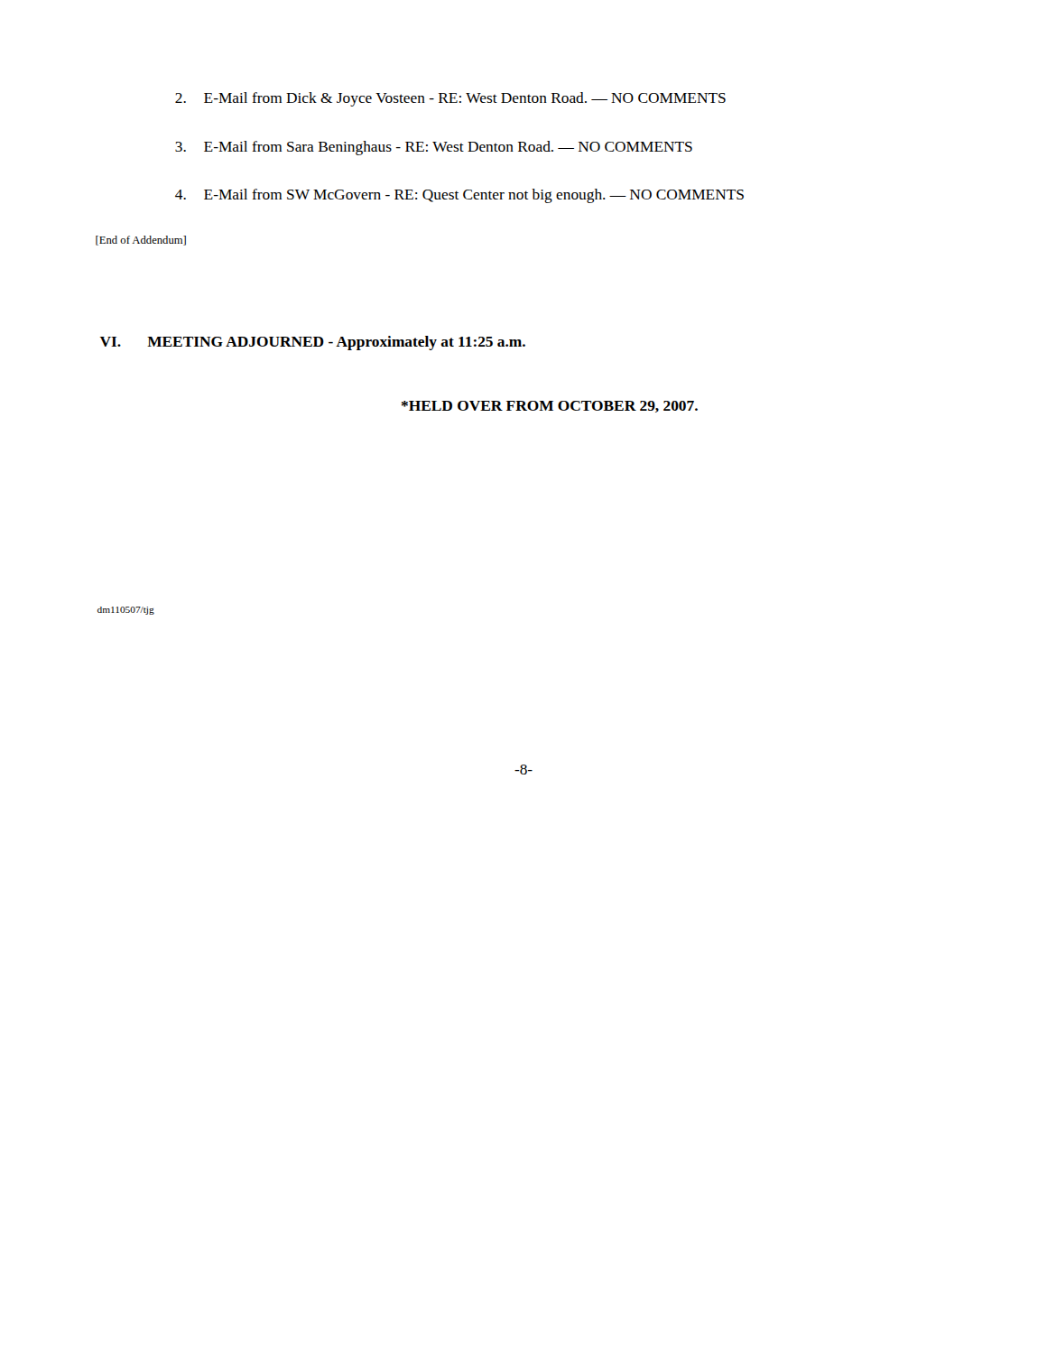E-Mail from Dick & Joyce Vosteen - RE: West Denton Road. — NO COMMENTS
E-Mail from Sara Beninghaus - RE: West Denton Road. — NO COMMENTS
E-Mail from SW McGovern - RE: Quest Center not big enough. — NO COMMENTS
[End of Addendum]
VI. MEETING ADJOURNED - Approximately at 11:25 a.m.
*HELD OVER FROM OCTOBER 29, 2007.
dm110507/tjg
-8-